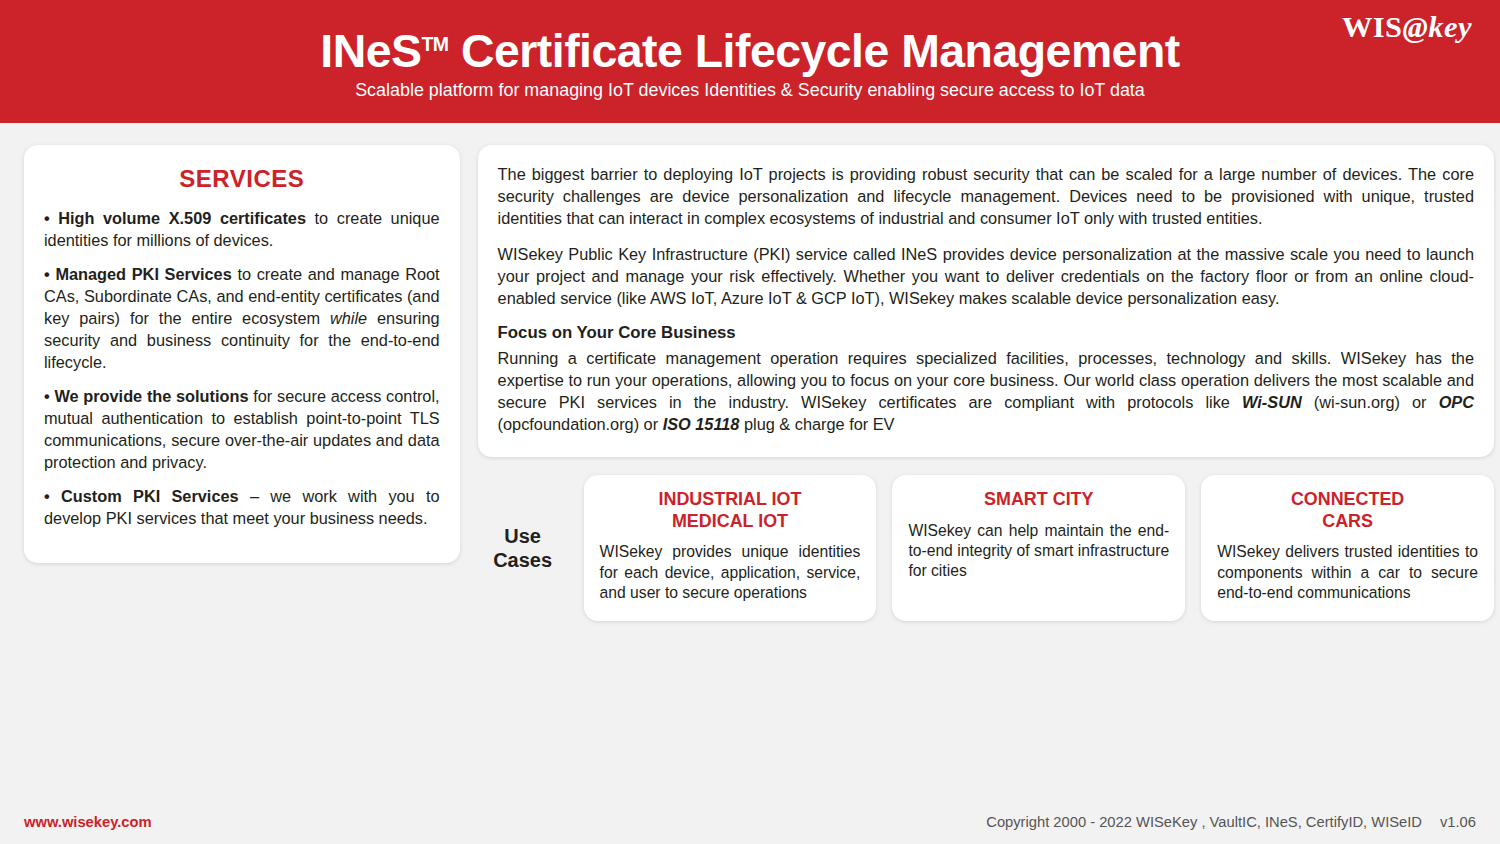WIS@key
INeSTM Certificate Lifecycle Management
Scalable platform for managing IoT devices Identities & Security enabling secure access to IoT data
SERVICES
High volume X.509 certificates to create unique identities for millions of devices.
Managed PKI Services to create and manage Root CAs, Subordinate CAs, and end-entity certificates (and key pairs) for the entire ecosystem while ensuring security and business continuity for the end-to-end lifecycle.
We provide the solutions for secure access control, mutual authentication to establish point-to-point TLS communications, secure over-the-air updates and data protection and privacy.
Custom PKI Services – we work with you to develop PKI services that meet your business needs.
The biggest barrier to deploying IoT projects is providing robust security that can be scaled for a large number of devices. The core security challenges are device personalization and lifecycle management. Devices need to be provisioned with unique, trusted identities that can interact in complex ecosystems of industrial and consumer IoT only with trusted entities.
WISekey Public Key Infrastructure (PKI) service called INeS provides device personalization at the massive scale you need to launch your project and manage your risk effectively. Whether you want to deliver credentials on the factory floor or from an online cloud-enabled service (like AWS IoT, Azure IoT & GCP IoT), WISekey makes scalable device personalization easy.
Focus on Your Core Business
Running a certificate management operation requires specialized facilities, processes, technology and skills. WISekey has the expertise to run your operations, allowing you to focus on your core business. Our world class operation delivers the most scalable and secure PKI services in the industry. WISekey certificates are compliant with protocols like Wi-SUN (wi-sun.org) or OPC (opcfoundation.org) or ISO 15118 plug & charge for EV
Use
Cases
INDUSTRIAL IOT
MEDICAL IOT
WISekey provides unique identities for each device, application, service, and user to secure operations
SMART CITY
WISekey can help maintain the end-to-end integrity of smart infrastructure for cities
CONNECTED
CARS
WISekey delivers trusted identities to components within a car to secure end-to-end communications
www.wisekey.com Copyright 2000 - 2022 WISeKey , VaultIC, INeS, CertifyID, WISeIDv1.06